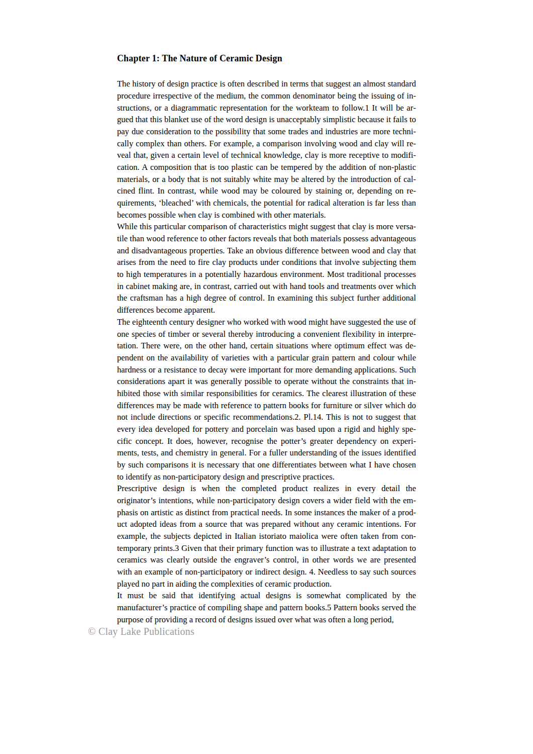Chapter 1: The Nature of Ceramic Design
The history of design practice is often described in terms that suggest an almost standard procedure irrespective of the medium, the common denominator being the issuing of instructions, or a diagrammatic representation for the workteam to follow.1 It will be argued that this blanket use of the word design is unacceptably simplistic because it fails to pay due consideration to the possibility that some trades and industries are more technically complex than others. For example, a comparison involving wood and clay will reveal that, given a certain level of technical knowledge, clay is more receptive to modification. A composition that is too plastic can be tempered by the addition of non-plastic materials, or a body that is not suitably white may be altered by the introduction of calcined flint. In contrast, while wood may be coloured by staining or, depending on requirements, ‘bleached’ with chemicals, the potential for radical alteration is far less than becomes possible when clay is combined with other materials.
While this particular comparison of characteristics might suggest that clay is more versatile than wood reference to other factors reveals that both materials possess advantageous and disadvantageous properties. Take an obvious difference between wood and clay that arises from the need to fire clay products under conditions that involve subjecting them to high temperatures in a potentially hazardous environment. Most traditional processes in cabinet making are, in contrast, carried out with hand tools and treatments over which the craftsman has a high degree of control. In examining this subject further additional differences become apparent.
The eighteenth century designer who worked with wood might have suggested the use of one species of timber or several thereby introducing a convenient flexibility in interpretation. There were, on the other hand, certain situations where optimum effect was dependent on the availability of varieties with a particular grain pattern and colour while hardness or a resistance to decay were important for more demanding applications. Such considerations apart it was generally possible to operate without the constraints that inhibited those with similar responsibilities for ceramics. The clearest illustration of these differences may be made with reference to pattern books for furniture or silver which do not include directions or specific recommendations.2. Pl.14. This is not to suggest that every idea developed for pottery and porcelain was based upon a rigid and highly specific concept. It does, however, recognise the potter’s greater dependency on experiments, tests, and chemistry in general. For a fuller understanding of the issues identified by such comparisons it is necessary that one differentiates between what I have chosen to identify as non-participatory design and prescriptive practices.
Prescriptive design is when the completed product realizes in every detail the originator’s intentions, while non-participatory design covers a wider field with the emphasis on artistic as distinct from practical needs. In some instances the maker of a product adopted ideas from a source that was prepared without any ceramic intentions. For example, the subjects depicted in Italian istoriato maiolica were often taken from contemporary prints.3 Given that their primary function was to illustrate a text adaptation to ceramics was clearly outside the engraver’s control, in other words we are presented with an example of non-participatory or indirect design. 4. Needless to say such sources played no part in aiding the complexities of ceramic production.
It must be said that identifying actual designs is somewhat complicated by the manufacturer’s practice of compiling shape and pattern books.5 Pattern books served the purpose of providing a record of designs issued over what was often a long period,
© Clay Lake Publications